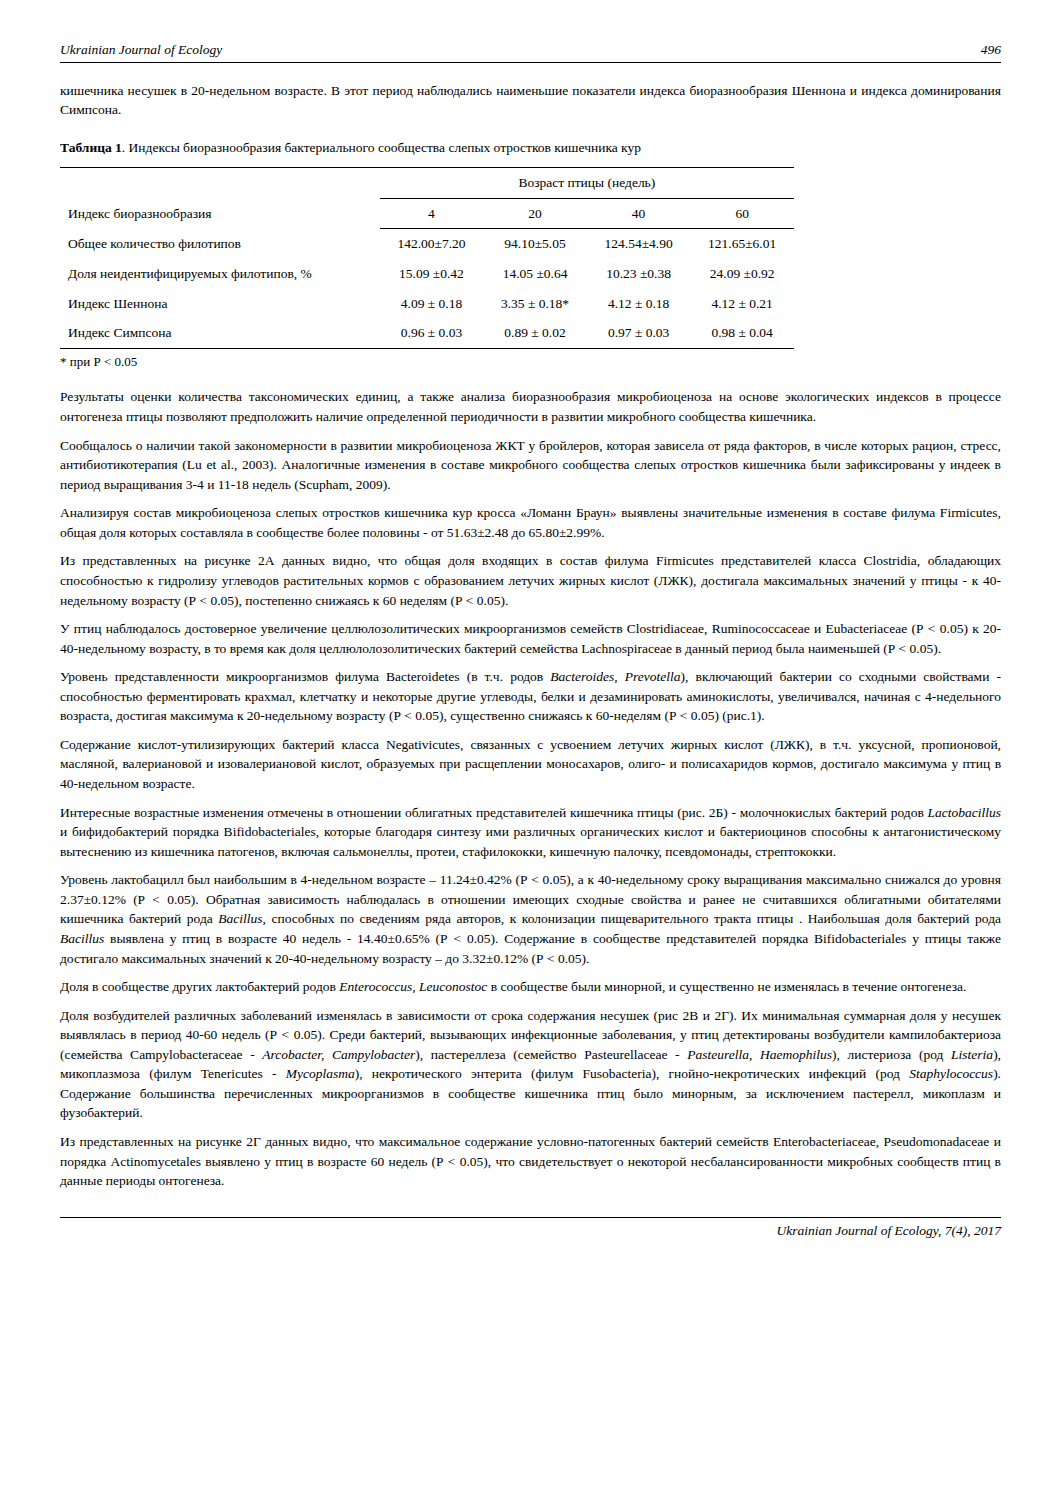Ukrainian Journal of Ecology 496
кишечника несушек в 20-недельном возрасте. В этот период наблюдались наименьшие показатели индекса биоразнообразия Шеннона и индекса доминирования Симпсона.
Таблица 1. Индексы биоразнообразия бактериального сообщества слепых отростков кишечника кур
| Индекс биоразнообразия | Возраст птицы (недель) |
| --- | --- |
| 4 | 20 | 40 | 60 |
| Общее количество филотипов | 142.00±7.20 | 94.10±5.05 | 124.54±4.90 | 121.65±6.01 |
| Доля неидентифицируемых филотипов, % | 15.09 ±0.42 | 14.05 ±0.64 | 10.23 ±0.38 | 24.09 ±0.92 |
| Индекс Шеннона | 4.09 ± 0.18 | 3.35 ± 0.18* | 4.12 ± 0.18 | 4.12 ± 0.21 |
| Индекс Симпсона | 0.96 ± 0.03 | 0.89 ± 0.02 | 0.97 ± 0.03 | 0.98 ± 0.04 |
* при Р < 0.05
Результаты оценки количества таксономических единиц, а также анализа биоразнообразия микробиоценоза на основе экологических индексов в процессе онтогенеза птицы позволяют предположить наличие определенной периодичности в развитии микробного сообщества кишечника.
Сообщалось о наличии такой закономерности в развитии микробиоценоза ЖКТ у бройлеров, которая зависела от ряда факторов, в числе которых рацион, стресс, антибиотикотерапия (Lu et al., 2003). Аналогичные изменения в составе микробного сообщества слепых отростков кишечника были зафиксированы у индеек в период выращивания 3-4 и 11-18 недель (Scupham, 2009).
Анализируя состав микробиоценоза слепых отростков кишечника кур кросса «Ломанн Браун» выявлены значительные изменения в составе филума Firmicutes, общая доля которых составляла в сообществе более половины - от 51.63±2.48 до 65.80±2.99%.
Из представленных на рисунке 2А данных видно, что общая доля входящих в состав филума Firmicutes представителей класса Clostridia, обладающих способностью к гидролизу углеводов растительных кормов с образованием летучих жирных кислот (ЛЖК), достигала максимальных значений у птицы - к 40-недельному возрасту (Р < 0.05), постепенно снижаясь к 60 неделям (Р < 0.05).
У птиц наблюдалось достоверное увеличение целлюлозолитических микроорганизмов семейств Clostridiaceae, Ruminococcaceae и Eubacteriaceae (Р < 0.05) к 20-40-недельному возрасту, в то время как доля целлюлолозолитических бактерий семейства Lachnospiraceae в данный период была наименьшей (Р < 0.05).
Уровень представленности микроорганизмов филума Bacteroidetes (в т.ч. родов Bacteroides, Prevotella), включающий бактерии со сходными свойствами - способностью ферментировать крахмал, клетчатку и некоторые другие углеводы, белки и дезаминировать аминокислоты, увеличивался, начиная с 4-недельного возраста, достигая максимума к 20-недельному возрасту (Р < 0.05), существенно снижаясь к 60-неделям (Р < 0.05) (рис.1).
Содержание кислот-утилизирующих бактерий класса Negativicutes, связанных с усвоением летучих жирных кислот (ЛЖК), в т.ч. уксусной, пропионовой, масляной, валериановой и изовалериановой кислот, образуемых при расщеплении моносахаров, олиго- и полисахаридов кормов, достигало максимума у птиц в 40-недельном возрасте.
Интересные возрастные изменения отмечены в отношении облигатных представителей кишечника птицы (рис. 2Б) - молочнокислых бактерий родов Lactobacillus и бифидобактерий порядка Bifidobacteriales, которые благодаря синтезу ими различных органических кислот и бактериоцинов способны к антагонистическому вытеснению из кишечника патогенов, включая сальмонеллы, протеи, стафилококки, кишечную палочку, псевдомонады, стрептококки.
Уровень лактобацилл был наибольшим в 4-недельном возрасте – 11.24±0.42% (Р < 0.05), а к 40-недельному сроку выращивания максимально снижался до уровня 2.37±0.12% (Р < 0.05). Обратная зависимость наблюдалась в отношении имеющих сходные свойства и ранее не считавшихся облигатными обитателями кишечника бактерий рода Bacillus, способных по сведениям ряда авторов, к колонизации пищеварительного тракта птицы . Наибольшая доля бактерий рода Bacillus выявлена у птиц в возрасте 40 недель - 14.40±0.65% (Р < 0.05). Содержание в сообществе представителей порядка Bifidobacteriales у птицы также достигало максимальных значений к 20-40-недельному возрасту – до 3.32±0.12% (Р < 0.05).
Доля в сообществе других лактобактерий родов Enterococcus, Leuconostoc в сообществе были минорной, и существенно не изменялась в течение онтогенеза.
Доля возбудителей различных заболеваний изменялась в зависимости от срока содержания несушек (рис 2В и 2Г). Их минимальная суммарная доля у несушек выявлялась в период 40-60 недель (Р < 0.05). Среди бактерий, вызывающих инфекционные заболевания, у птиц детектированы возбудители кампилобактериоза (семейства Campylobacteraceae - Arcobacter, Campylobacter), пастереллеза (семейство Pasteurellaceae - Pasteurella, Haemophilus), листериоза (род Listeria), микоплазмоза (филум Tenericutes - Mycoplasma), некротического энтерита (филум Fusobacteria), гнойно-некротических инфекций (род Staphylococcus). Содержание большинства перечисленных микроорганизмов в сообществе кишечника птиц было минорным, за исключением пастерелл, микоплазм и фузобактерий.
Из представленных на рисунке 2Г данных видно, что максимальное содержание условно-патогенных бактерий семейств Enterobacteriaceae, Pseudomonadaceae и порядка Actinomycetales выявлено у птиц в возрасте 60 недель (Р < 0.05), что свидетельствует о некоторой несбалансированности микробных сообществ птиц в данные периоды онтогенеза.
Ukrainian Journal of Ecology, 7(4), 2017